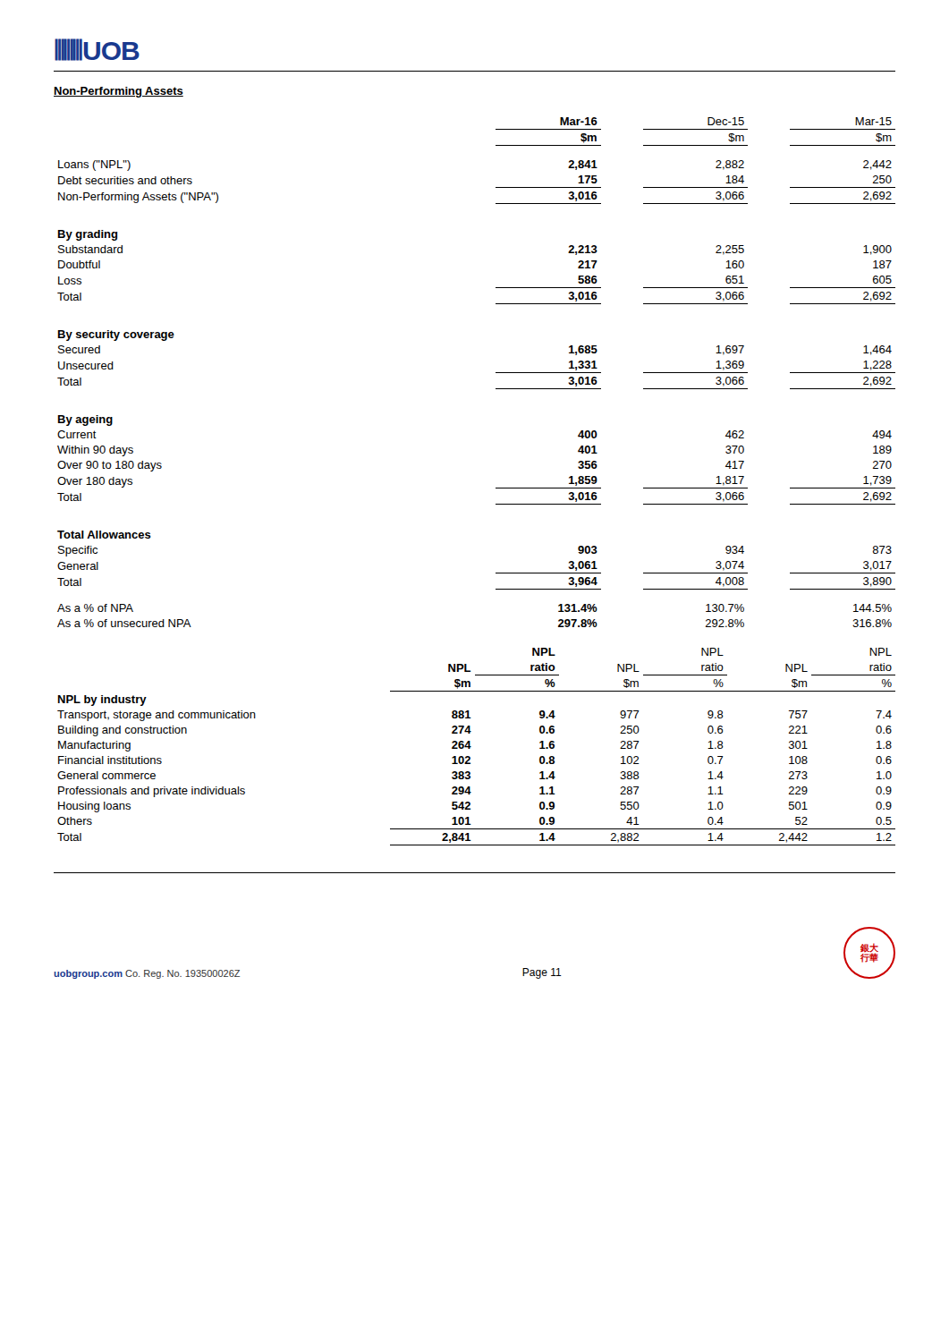⦀⦀⦀UOB
Non-Performing Assets
| | Mar-16 | | Dec-15 | | Mar-15 |
| | $m | | $m | | $m |
| Loans ("NPL") | 2,841 | | 2,882 | | 2,442 |
| Debt securities and others | 175 | | 184 | | 250 |
| Non-Performing Assets ("NPA") | 3,016 | | 3,066 | | 2,692 |
| By grading | |
| Substandard | 2,213 | | 2,255 | | 1,900 |
| Doubtful | 217 | | 160 | | 187 |
| Loss | 586 | | 651 | | 605 |
| Total | 3,016 | | 3,066 | | 2,692 |
| By security coverage | |
| Secured | 1,685 | | 1,697 | | 1,464 |
| Unsecured | 1,331 | | 1,369 | | 1,228 |
| Total | 3,016 | | 3,066 | | 2,692 |
| By ageing | |
| Current | 400 | | 462 | | 494 |
| Within 90 days | 401 | | 370 | | 189 |
| Over 90 to 180 days | 356 | | 417 | | 270 |
| Over 180 days | 1,859 | | 1,817 | | 1,739 |
| Total | 3,016 | | 3,066 | | 2,692 |
| Total Allowances | |
| Specific | 903 | | 934 | | 873 |
| General | 3,061 | | 3,074 | | 3,017 |
| Total | 3,964 | | 4,008 | | 3,890 |
| As a % of NPA | 131.4% | | 130.7% | | 144.5% |
| As a % of unsecured NPA | 297.8% | | 292.8% | | 316.8% |
| | | NPL | | NPL | | NPL |
| | NPL | ratio | NPL | ratio | NPL | ratio |
| | $m | % | $m | % | $m | % |
| NPL by industry | |
| Transport, storage and communication | 881 | 9.4 | 977 | 9.8 | 757 | 7.4 |
| Building and construction | 274 | 0.6 | 250 | 0.6 | 221 | 0.6 |
| Manufacturing | 264 | 1.6 | 287 | 1.8 | 301 | 1.8 |
| Financial institutions | 102 | 0.8 | 102 | 0.7 | 108 | 0.6 |
| General commerce | 383 | 1.4 | 388 | 1.4 | 273 | 1.0 |
| Professionals and private individuals | 294 | 1.1 | 287 | 1.1 | 229 | 0.9 |
| Housing loans | 542 | 0.9 | 550 | 1.0 | 501 | 0.9 |
| Others | 101 | 0.9 | 41 | 0.4 | 52 | 0.5 |
| Total | 2,841 | 1.4 | 2,882 | 1.4 | 2,442 | 1.2 |
uobgroup.com Co. Reg. No. 193500026Z
Page 11
銀大
行華